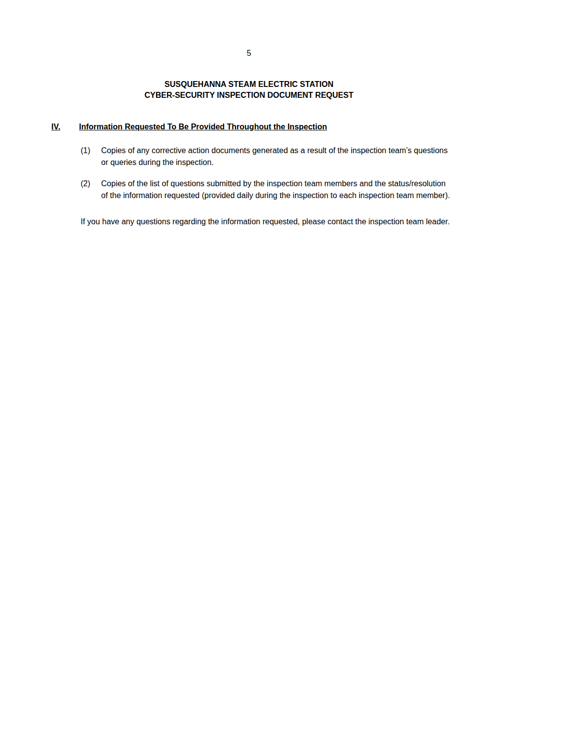5
SUSQUEHANNA STEAM ELECTRIC STATION
CYBER-SECURITY INSPECTION DOCUMENT REQUEST
IV.
Information Requested To Be Provided Throughout the Inspection
(1) Copies of any corrective action documents generated as a result of the inspection team’s questions or queries during the inspection.
(2) Copies of the list of questions submitted by the inspection team members and the status/resolution of the information requested (provided daily during the inspection to each inspection team member).
If you have any questions regarding the information requested, please contact the inspection team leader.